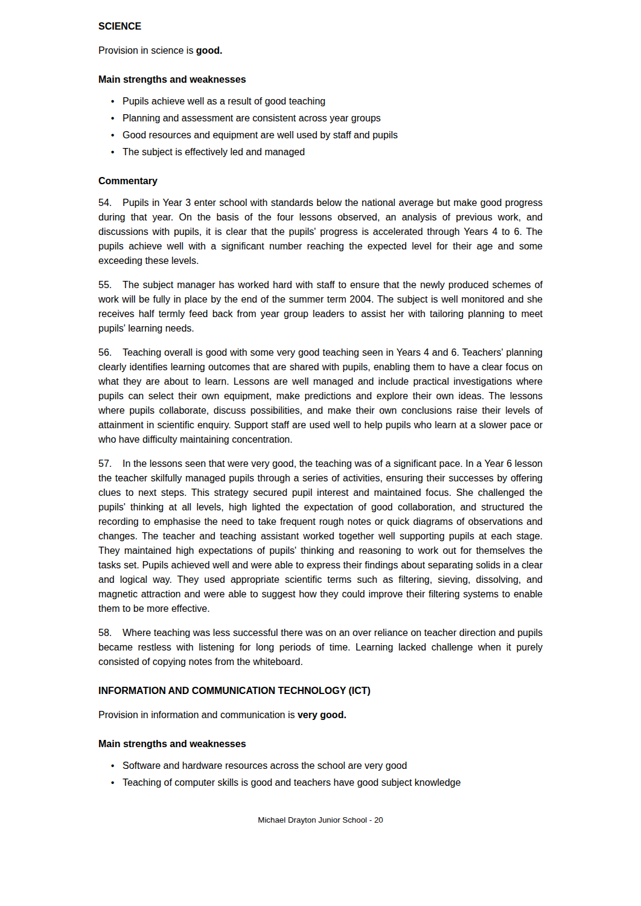SCIENCE
Provision in science is good.
Main strengths and weaknesses
Pupils achieve well as a result of good teaching
Planning and assessment are consistent across year groups
Good resources and equipment are well used by staff and pupils
The subject is effectively led and managed
Commentary
54. Pupils in Year 3 enter school with standards below the national average but make good progress during that year. On the basis of the four lessons observed, an analysis of previous work, and discussions with pupils, it is clear that the pupils' progress is accelerated through Years 4 to 6. The pupils achieve well with a significant number reaching the expected level for their age and some exceeding these levels.
55. The subject manager has worked hard with staff to ensure that the newly produced schemes of work will be fully in place by the end of the summer term 2004. The subject is well monitored and she receives half termly feed back from year group leaders to assist her with tailoring planning to meet pupils' learning needs.
56. Teaching overall is good with some very good teaching seen in Years 4 and 6. Teachers' planning clearly identifies learning outcomes that are shared with pupils, enabling them to have a clear focus on what they are about to learn. Lessons are well managed and include practical investigations where pupils can select their own equipment, make predictions and explore their own ideas. The lessons where pupils collaborate, discuss possibilities, and make their own conclusions raise their levels of attainment in scientific enquiry. Support staff are used well to help pupils who learn at a slower pace or who have difficulty maintaining concentration.
57. In the lessons seen that were very good, the teaching was of a significant pace. In a Year 6 lesson the teacher skilfully managed pupils through a series of activities, ensuring their successes by offering clues to next steps. This strategy secured pupil interest and maintained focus. She challenged the pupils' thinking at all levels, high lighted the expectation of good collaboration, and structured the recording to emphasise the need to take frequent rough notes or quick diagrams of observations and changes. The teacher and teaching assistant worked together well supporting pupils at each stage. They maintained high expectations of pupils' thinking and reasoning to work out for themselves the tasks set. Pupils achieved well and were able to express their findings about separating solids in a clear and logical way. They used appropriate scientific terms such as filtering, sieving, dissolving, and magnetic attraction and were able to suggest how they could improve their filtering systems to enable them to be more effective.
58. Where teaching was less successful there was on an over reliance on teacher direction and pupils became restless with listening for long periods of time. Learning lacked challenge when it purely consisted of copying notes from the whiteboard.
INFORMATION AND COMMUNICATION TECHNOLOGY (ICT)
Provision in information and communication is very good.
Main strengths and weaknesses
Software and hardware resources across the school are very good
Teaching of computer skills is good and teachers have good subject knowledge
Michael Drayton Junior School - 20